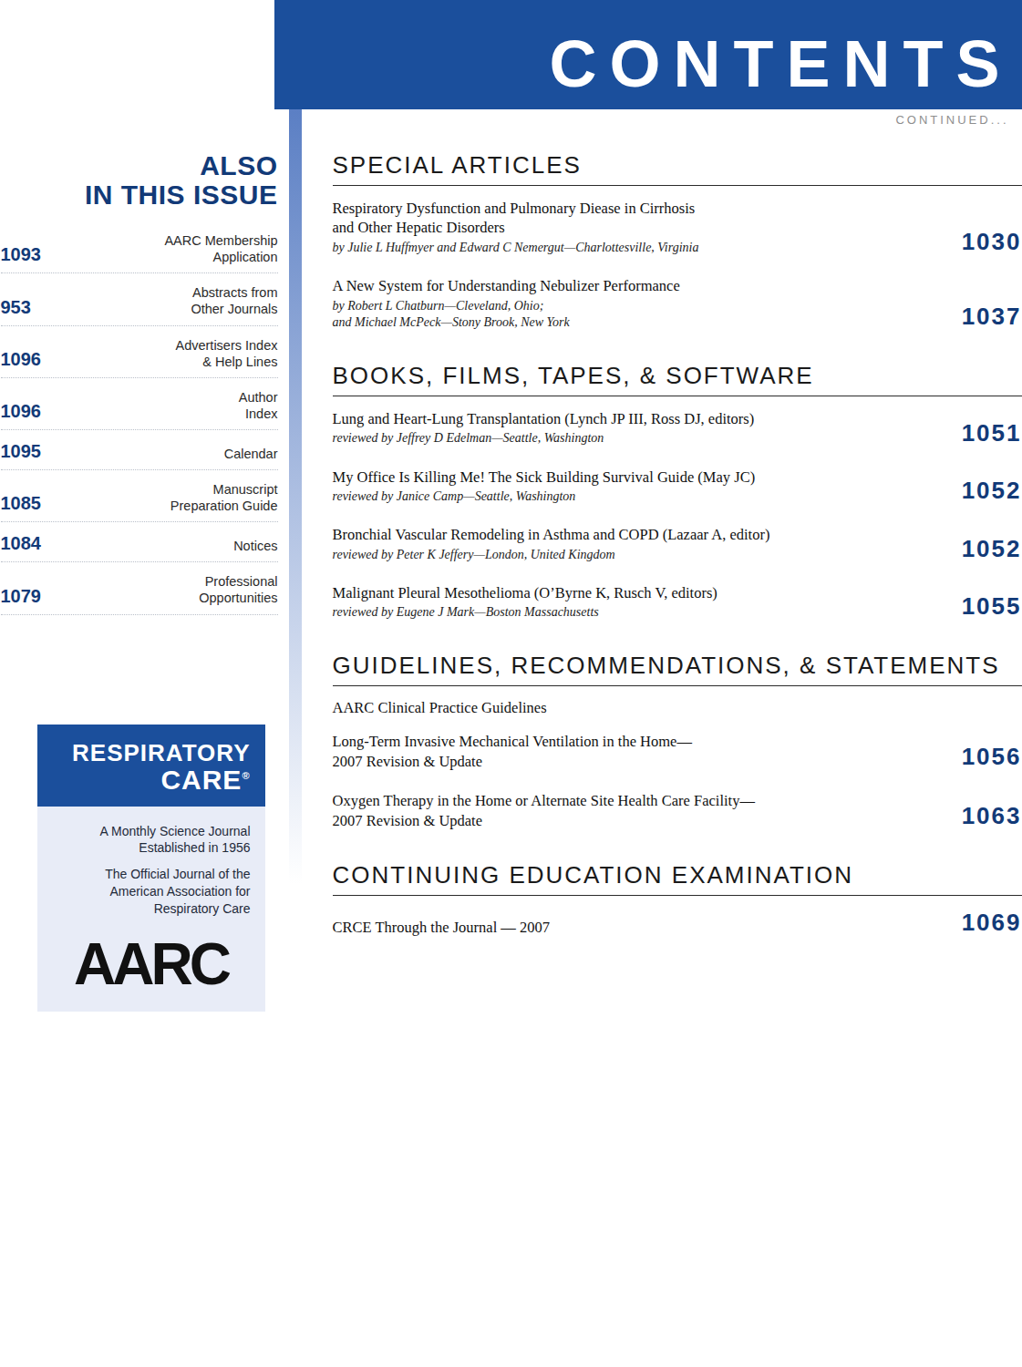CONTENTS
CONTINUED...
ALSO IN THIS ISSUE
1093 AARC Membership
Application
953 Abstracts from
Other Journals
1096 Advertisers Index
& Help Lines
1096 Author
Index
1095 Calendar
1085 Manuscript
Preparation Guide
1084 Notices
1079 Professional
Opportunities
RESPIRATORY
CARE®
A Monthly Science Journal
Established in 1956
The Official Journal of the
American Association for
Respiratory Care
AARC
SPECIAL ARTICLES
Respiratory Dysfunction and Pulmonary Diease in Cirrhosis
and Other Hepatic Disorders by Julie L Huffmyer and Edward C Nemergut—Charlottesville, Virginia
1030
A New System for Understanding Nebulizer Performance by Robert L Chatburn—Cleveland, Ohio;
and Michael McPeck—Stony Brook, New York
1037
BOOKS, FILMS, TAPES, & SOFTWARE
Lung and Heart-Lung Transplantation (Lynch JP III, Ross DJ, editors) reviewed by Jeffrey D Edelman—Seattle, Washington
1051
My Office Is Killing Me! The Sick Building Survival Guide (May JC) reviewed by Janice Camp—Seattle, Washington
1052
Bronchial Vascular Remodeling in Asthma and COPD (Lazaar A, editor) reviewed by Peter K Jeffery—London, United Kingdom
1052
Malignant Pleural Mesothelioma (O’Byrne K, Rusch V, editors) reviewed by Eugene J Mark—Boston Massachusetts
1055
GUIDELINES, RECOMMENDATIONS, & STATEMENTS
AARC Clinical Practice Guidelines
Long-Term Invasive Mechanical Ventilation in the Home—
2007 Revision & Update
1056
Oxygen Therapy in the Home or Alternate Site Health Care Facility—
2007 Revision & Update
1063
CONTINUING EDUCATION EXAMINATION
CRCE Through the Journal — 2007
1069